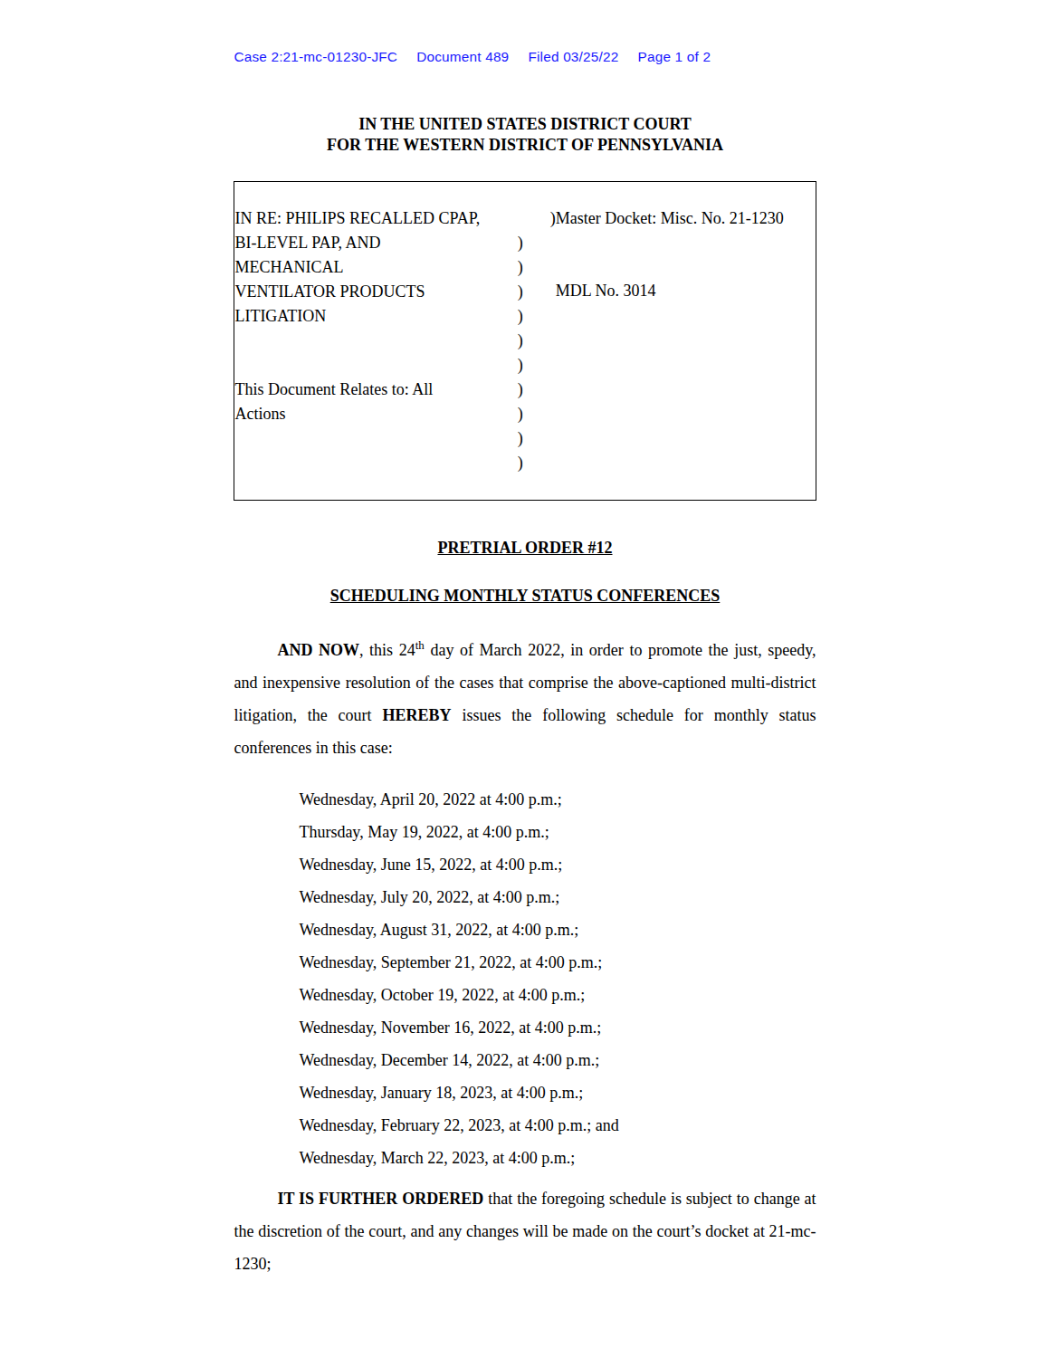Case 2:21-mc-01230-JFC Document 489 Filed 03/25/22 Page 1 of 2
IN THE UNITED STATES DISTRICT COURT
FOR THE WESTERN DISTRICT OF PENNSYLVANIA
| IN RE: PHILIPS RECALLED CPAP, BI-LEVEL PAP, AND MECHANICAL VENTILATOR PRODUCTS LITIGATION This Document Relates to: All Actions | ) ) ) ) ) ) ) ) ) ) ) | Master Docket: Misc. No. 21-1230 MDL No. 3014 |
PRETRIAL ORDER #12
SCHEDULING MONTHLY STATUS CONFERENCES
AND NOW, this 24th day of March 2022, in order to promote the just, speedy, and inexpensive resolution of the cases that comprise the above-captioned multi-district litigation, the court HEREBY issues the following schedule for monthly status conferences in this case:
Wednesday, April 20, 2022 at 4:00 p.m.;
Thursday, May 19, 2022, at 4:00 p.m.;
Wednesday, June 15, 2022, at 4:00 p.m.;
Wednesday, July 20, 2022, at 4:00 p.m.;
Wednesday, August 31, 2022, at 4:00 p.m.;
Wednesday, September 21, 2022, at 4:00 p.m.;
Wednesday, October 19, 2022, at 4:00 p.m.;
Wednesday, November 16, 2022, at 4:00 p.m.;
Wednesday, December 14, 2022, at 4:00 p.m.;
Wednesday, January 18, 2023, at 4:00 p.m.;
Wednesday, February 22, 2023, at 4:00 p.m.; and
Wednesday, March 22, 2023, at 4:00 p.m.;
IT IS FURTHER ORDERED that the foregoing schedule is subject to change at the discretion of the court, and any changes will be made on the court’s docket at 21-mc-1230;